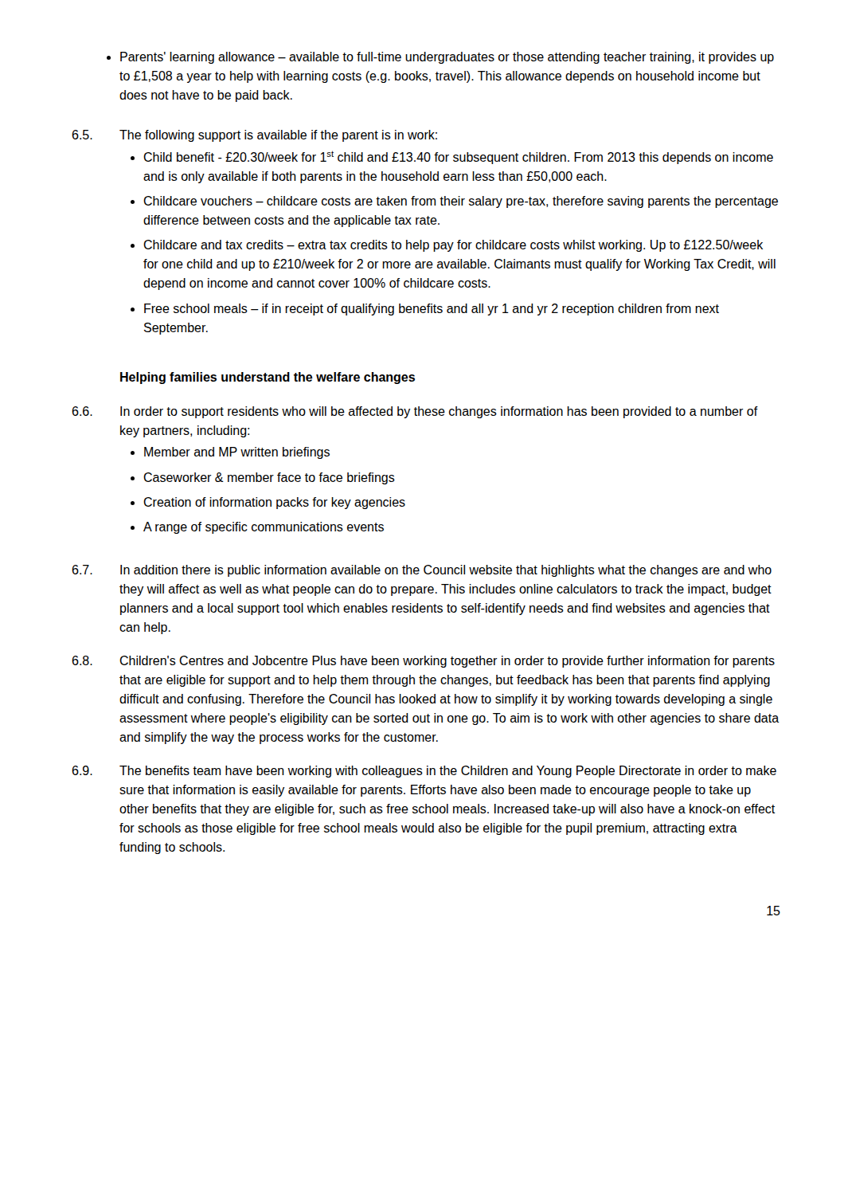Parents' learning allowance – available to full-time undergraduates or those attending teacher training, it provides up to £1,508 a year to help with learning costs (e.g. books, travel). This allowance depends on household income but does not have to be paid back.
6.5.
The following support is available if the parent is in work:
Child benefit - £20.30/week for 1st child and £13.40 for subsequent children. From 2013 this depends on income and is only available if both parents in the household earn less than £50,000 each.
Childcare vouchers – childcare costs are taken from their salary pre-tax, therefore saving parents the percentage difference between costs and the applicable tax rate.
Childcare and tax credits – extra tax credits to help pay for childcare costs whilst working. Up to £122.50/week for one child and up to £210/week for 2 or more are available. Claimants must qualify for Working Tax Credit, will depend on income and cannot cover 100% of childcare costs.
Free school meals – if in receipt of qualifying benefits and all yr 1 and yr 2 reception children from next September.
Helping families understand the welfare changes
6.6.
In order to support residents who will be affected by these changes information has been provided to a number of key partners, including:
Member and MP written briefings
Caseworker & member face to face briefings
Creation of information packs for key agencies
A range of specific communications events
6.7.
In addition there is public information available on the Council website that highlights what the changes are and who they will affect as well as what people can do to prepare. This includes online calculators to track the impact, budget planners and a local support tool which enables residents to self-identify needs and find websites and agencies that can help.
6.8.
Children's Centres and Jobcentre Plus have been working together in order to provide further information for parents that are eligible for support and to help them through the changes, but feedback has been that parents find applying difficult and confusing. Therefore the Council has looked at how to simplify it by working towards developing a single assessment where people's eligibility can be sorted out in one go. To aim is to work with other agencies to share data and simplify the way the process works for the customer.
6.9.
The benefits team have been working with colleagues in the Children and Young People Directorate in order to make sure that information is easily available for parents. Efforts have also been made to encourage people to take up other benefits that they are eligible for, such as free school meals. Increased take-up will also have a knock-on effect for schools as those eligible for free school meals would also be eligible for the pupil premium, attracting extra funding to schools.
15